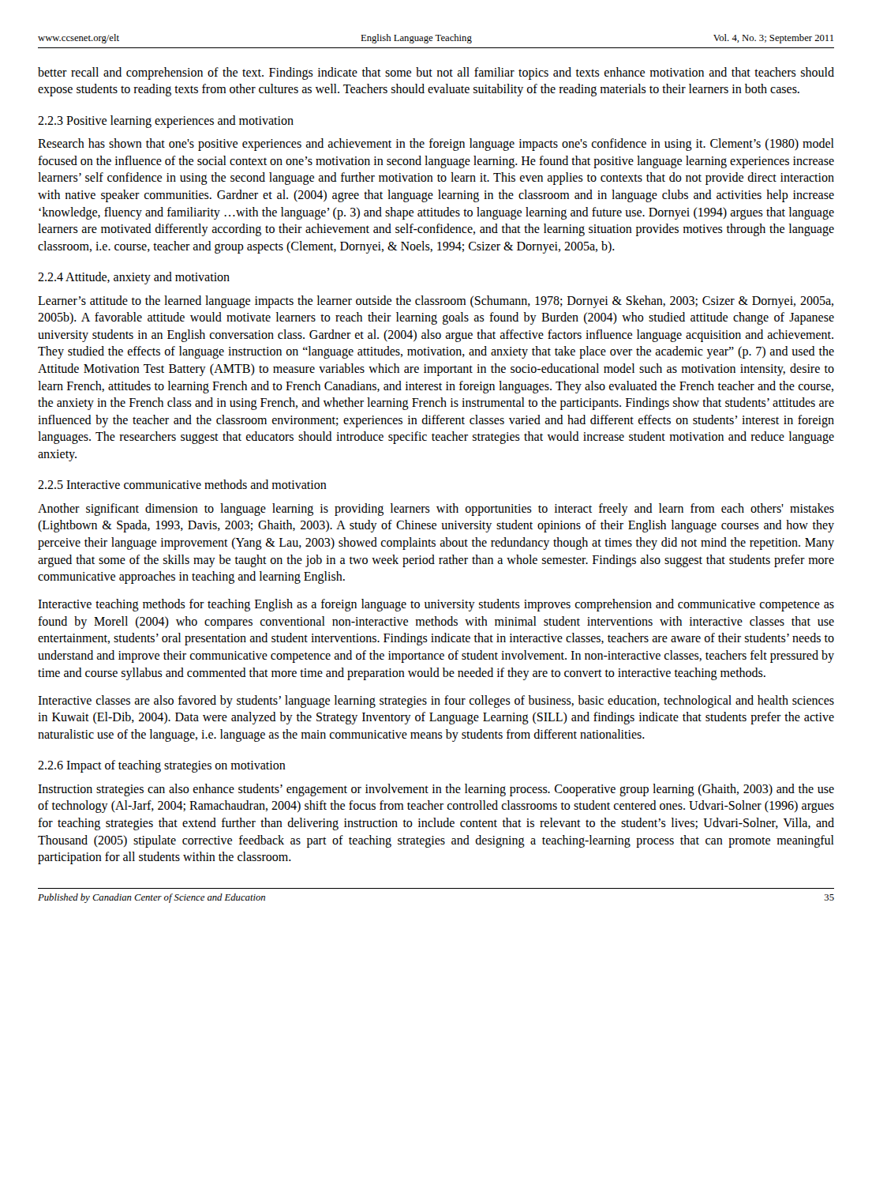www.ccsenet.org/elt English Language Teaching Vol. 4, No. 3; September 2011
better recall and comprehension of the text. Findings indicate that some but not all familiar topics and texts enhance motivation and that teachers should expose students to reading texts from other cultures as well. Teachers should evaluate suitability of the reading materials to their learners in both cases.
2.2.3 Positive learning experiences and motivation
Research has shown that one's positive experiences and achievement in the foreign language impacts one's confidence in using it. Clement’s (1980) model focused on the influence of the social context on one’s motivation in second language learning. He found that positive language learning experiences increase learners’ self confidence in using the second language and further motivation to learn it. This even applies to contexts that do not provide direct interaction with native speaker communities. Gardner et al. (2004) agree that language learning in the classroom and in language clubs and activities help increase ‘knowledge, fluency and familiarity …with the language’ (p. 3) and shape attitudes to language learning and future use. Dornyei (1994) argues that language learners are motivated differently according to their achievement and self-confidence, and that the learning situation provides motives through the language classroom, i.e. course, teacher and group aspects (Clement, Dornyei, & Noels, 1994; Csizer & Dornyei, 2005a, b).
2.2.4 Attitude, anxiety and motivation
Learner’s attitude to the learned language impacts the learner outside the classroom (Schumann, 1978; Dornyei & Skehan, 2003; Csizer & Dornyei, 2005a, 2005b). A favorable attitude would motivate learners to reach their learning goals as found by Burden (2004) who studied attitude change of Japanese university students in an English conversation class. Gardner et al. (2004) also argue that affective factors influence language acquisition and achievement. They studied the effects of language instruction on “language attitudes, motivation, and anxiety that take place over the academic year” (p. 7) and used the Attitude Motivation Test Battery (AMTB) to measure variables which are important in the socio-educational model such as motivation intensity, desire to learn French, attitudes to learning French and to French Canadians, and interest in foreign languages. They also evaluated the French teacher and the course, the anxiety in the French class and in using French, and whether learning French is instrumental to the participants. Findings show that students’ attitudes are influenced by the teacher and the classroom environment; experiences in different classes varied and had different effects on students’ interest in foreign languages. The researchers suggest that educators should introduce specific teacher strategies that would increase student motivation and reduce language anxiety.
2.2.5 Interactive communicative methods and motivation
Another significant dimension to language learning is providing learners with opportunities to interact freely and learn from each others' mistakes (Lightbown & Spada, 1993, Davis, 2003; Ghaith, 2003). A study of Chinese university student opinions of their English language courses and how they perceive their language improvement (Yang & Lau, 2003) showed complaints about the redundancy though at times they did not mind the repetition. Many argued that some of the skills may be taught on the job in a two week period rather than a whole semester. Findings also suggest that students prefer more communicative approaches in teaching and learning English.
Interactive teaching methods for teaching English as a foreign language to university students improves comprehension and communicative competence as found by Morell (2004) who compares conventional non-interactive methods with minimal student interventions with interactive classes that use entertainment, students’ oral presentation and student interventions. Findings indicate that in interactive classes, teachers are aware of their students’ needs to understand and improve their communicative competence and of the importance of student involvement. In non-interactive classes, teachers felt pressured by time and course syllabus and commented that more time and preparation would be needed if they are to convert to interactive teaching methods.
Interactive classes are also favored by students’ language learning strategies in four colleges of business, basic education, technological and health sciences in Kuwait (El-Dib, 2004). Data were analyzed by the Strategy Inventory of Language Learning (SILL) and findings indicate that students prefer the active naturalistic use of the language, i.e. language as the main communicative means by students from different nationalities.
2.2.6 Impact of teaching strategies on motivation
Instruction strategies can also enhance students’ engagement or involvement in the learning process. Cooperative group learning (Ghaith, 2003) and the use of technology (Al-Jarf, 2004; Ramachaudran, 2004) shift the focus from teacher controlled classrooms to student centered ones. Udvari-Solner (1996) argues for teaching strategies that extend further than delivering instruction to include content that is relevant to the student’s lives; Udvari-Solner, Villa, and Thousand (2005) stipulate corrective feedback as part of teaching strategies and designing a teaching-learning process that can promote meaningful participation for all students within the classroom.
Published by Canadian Center of Science and Education 35